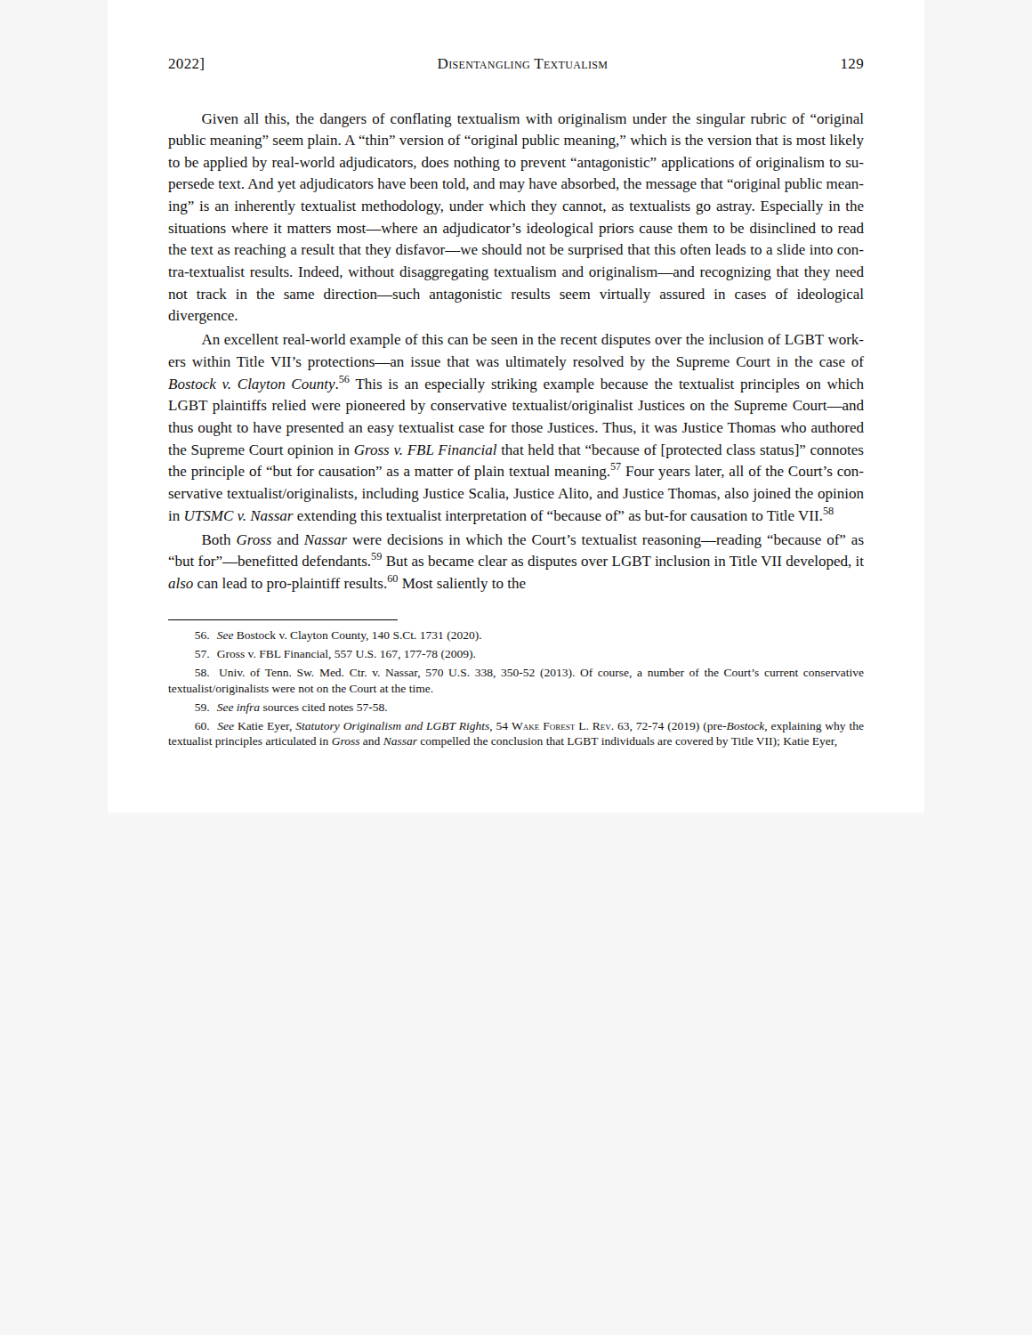2022] Disentangling Textualism 129
Given all this, the dangers of conflating textualism with originalism under the singular rubric of “original public meaning” seem plain. A “thin” version of “original public meaning,” which is the version that is most likely to be applied by real-world adjudicators, does nothing to prevent “antagonistic” applications of originalism to supersede text. And yet adjudicators have been told, and may have absorbed, the message that “original public meaning” is an inherently textualist methodology, under which they cannot, as textualists go astray. Especially in the situations where it matters most—where an adjudicator’s ideological priors cause them to be disinclined to read the text as reaching a result that they disfavor—we should not be surprised that this often leads to a slide into contra-textualist results. Indeed, without disaggregating textualism and originalism—and recognizing that they need not track in the same direction—such antagonistic results seem virtually assured in cases of ideological divergence.
An excellent real-world example of this can be seen in the recent disputes over the inclusion of LGBT workers within Title VII’s protections—an issue that was ultimately resolved by the Supreme Court in the case of Bostock v. Clayton County.56 This is an especially striking example because the textualist principles on which LGBT plaintiffs relied were pioneered by conservative textualist/originalist Justices on the Supreme Court—and thus ought to have presented an easy textualist case for those Justices. Thus, it was Justice Thomas who authored the Supreme Court opinion in Gross v. FBL Financial that held that “because of [protected class status]” connotes the principle of “but for causation” as a matter of plain textual meaning.57 Four years later, all of the Court’s conservative textualist/originalists, including Justice Scalia, Justice Alito, and Justice Thomas, also joined the opinion in UTSMC v. Nassar extending this textualist interpretation of “because of” as but-for causation to Title VII.58
Both Gross and Nassar were decisions in which the Court’s textualist reasoning—reading “because of” as “but for”—benefitted defendants.59 But as became clear as disputes over LGBT inclusion in Title VII developed, it also can lead to pro-plaintiff results.60 Most saliently to the
56. See Bostock v. Clayton County, 140 S.Ct. 1731 (2020).
57. Gross v. FBL Financial, 557 U.S. 167, 177-78 (2009).
58. Univ. of Tenn. Sw. Med. Ctr. v. Nassar, 570 U.S. 338, 350-52 (2013). Of course, a number of the Court’s current conservative textualist/originalists were not on the Court at the time.
59. See infra sources cited notes 57-58.
60. See Katie Eyer, Statutory Originalism and LGBT Rights, 54 Wake Forest L. Rev. 63, 72-74 (2019) (pre-Bostock, explaining why the textualist principles articulated in Gross and Nassar compelled the conclusion that LGBT individuals are covered by Title VII); Katie Eyer,